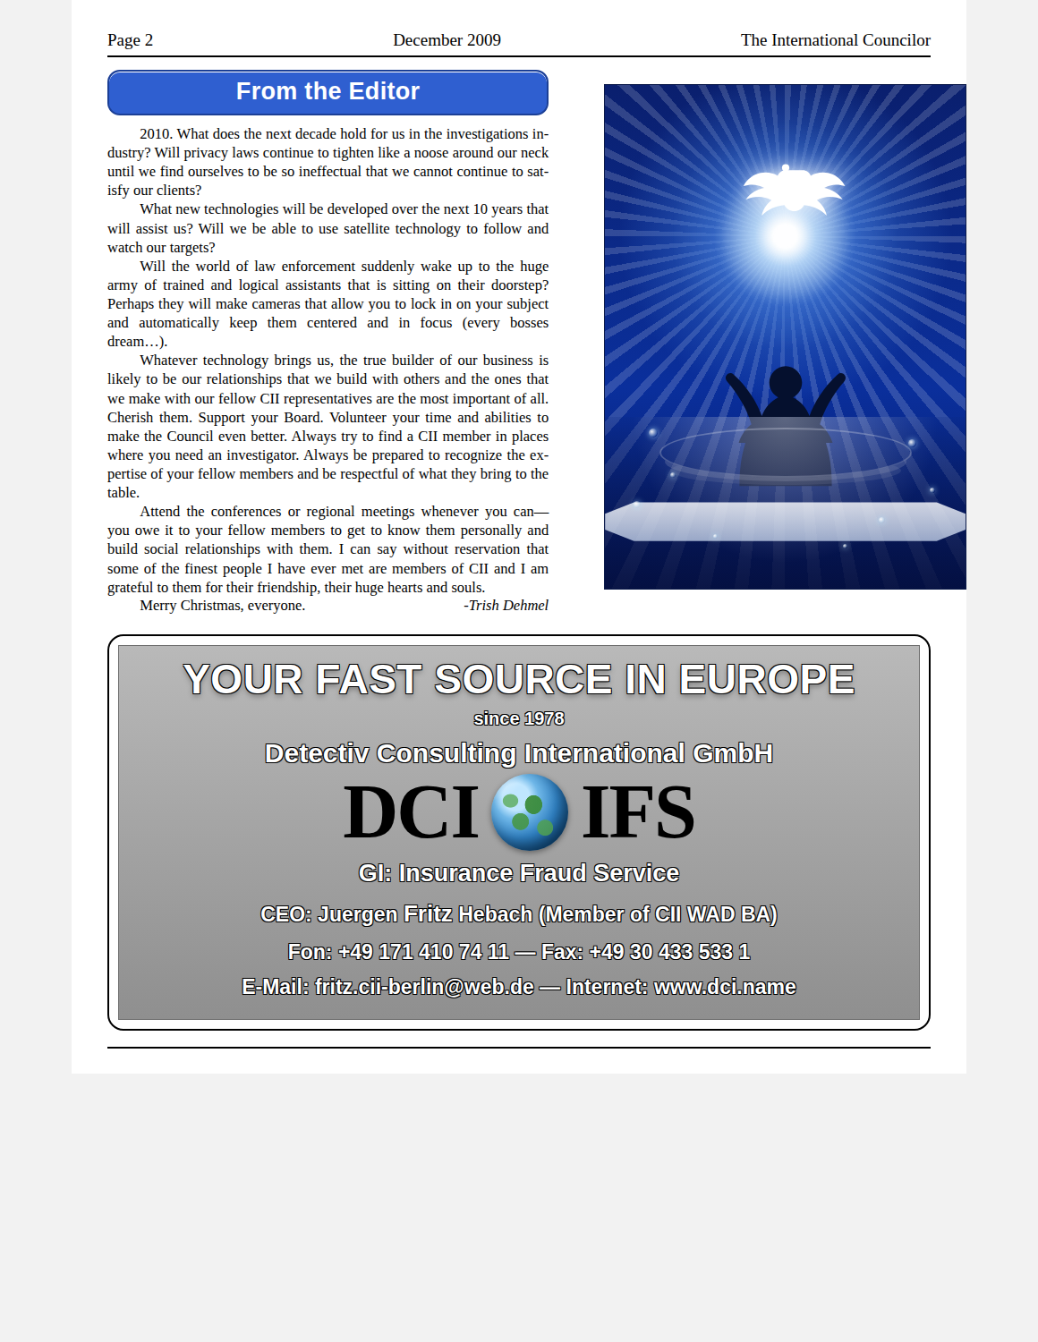Page 2
December 2009
The International Councilor
From the Editor
2010. What does the next decade hold for us in the investigations industry? Will privacy laws continue to tighten like a noose around our neck until we find ourselves to be so ineffectual that we cannot continue to satisfy our clients?
What new technologies will be developed over the next 10 years that will assist us? Will we be able to use satellite technology to follow and watch our targets?
Will the world of law enforcement suddenly wake up to the huge army of trained and logical assistants that is sitting on their doorstep? Perhaps they will make cameras that allow you to lock in on your subject and automatically keep them centered and in focus (every bosses dream…).
Whatever technology brings us, the true builder of our business is likely to be our relationships that we build with others and the ones that we make with our fellow CII representatives are the most important of all. Cherish them. Support your Board. Volunteer your time and abilities to make the Council even better. Always try to find a CII member in places where you need an investigator. Always be prepared to recognize the expertise of your fellow members and be respectful of what they bring to the table.
Attend the conferences or regional meetings whenever you can—you owe it to your fellow members to get to know them personally and build social relationships with them. I can say without reservation that some of the finest people I have ever met are members of CII and I am grateful to them for their friendship, their huge hearts and souls.
Merry Christmas, everyone. -Trish Dehmel
YOUR FAST SOURCE IN EUROPE
since 1978
Detectiv Consulting International GmbH
DCI IFS
GI: Insurance Fraud Service
CEO: Juergen Fritz Hebach (Member of CII WAD BA)
Fon: +49 171 410 74 11 — Fax: +49 30 433 533 1
E-Mail: fritz.cii-berlin@web.de — Internet: www.dci.name